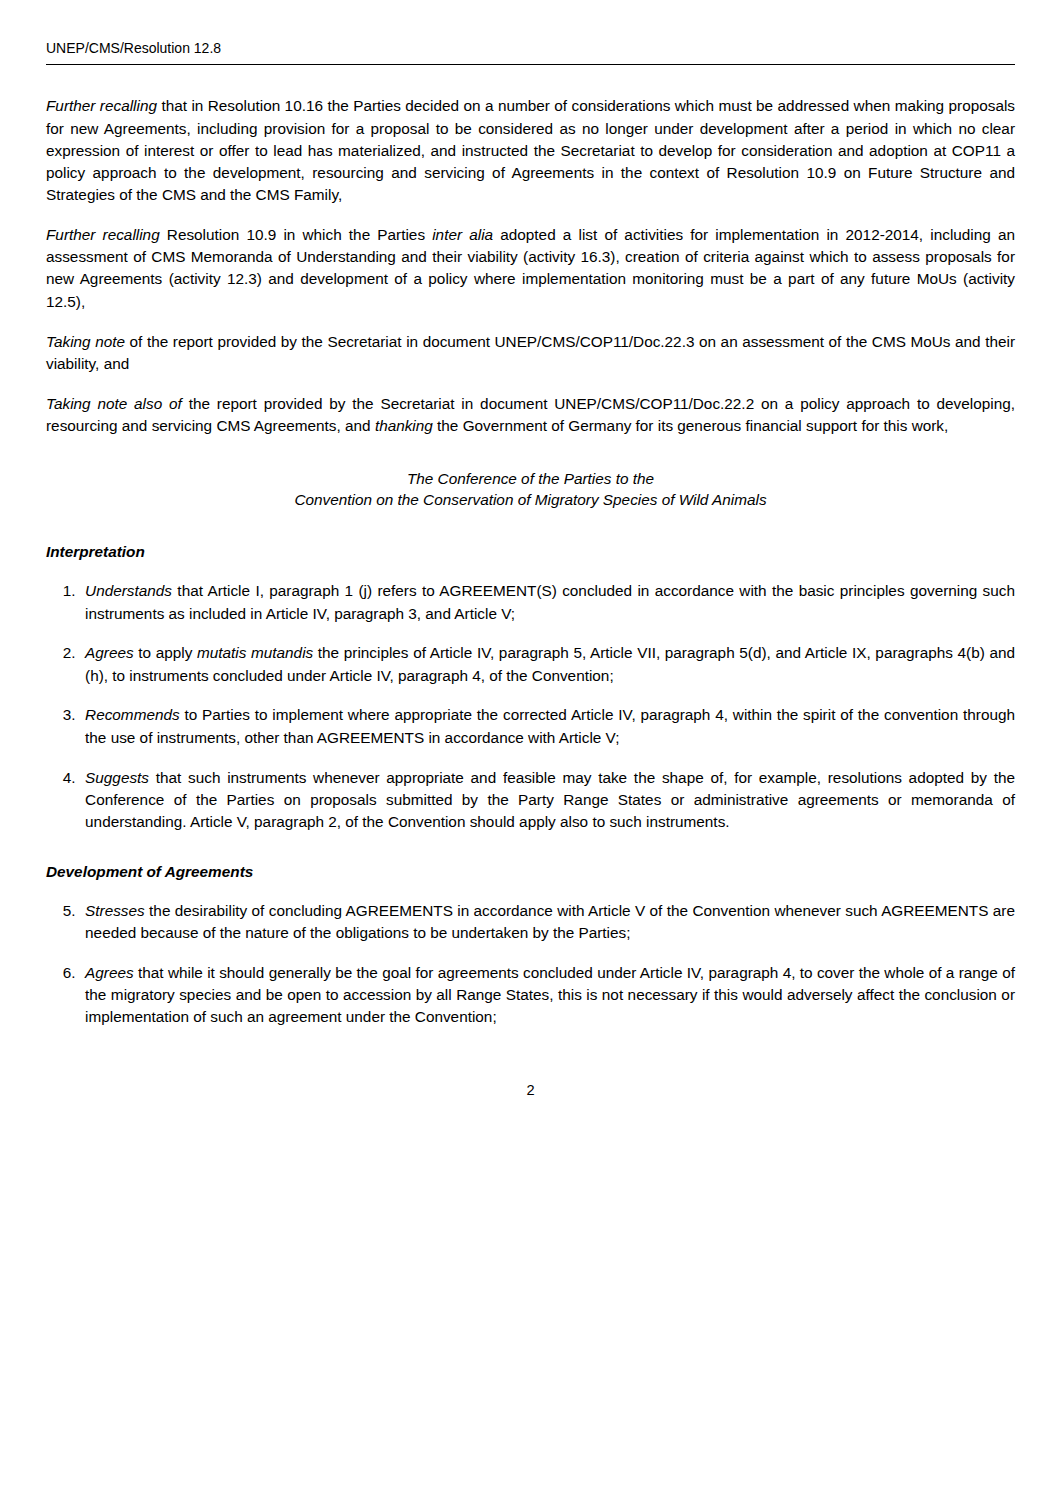UNEP/CMS/Resolution 12.8
Further recalling that in Resolution 10.16 the Parties decided on a number of considerations which must be addressed when making proposals for new Agreements, including provision for a proposal to be considered as no longer under development after a period in which no clear expression of interest or offer to lead has materialized, and instructed the Secretariat to develop for consideration and adoption at COP11 a policy approach to the development, resourcing and servicing of Agreements in the context of Resolution 10.9 on Future Structure and Strategies of the CMS and the CMS Family,
Further recalling Resolution 10.9 in which the Parties inter alia adopted a list of activities for implementation in 2012-2014, including an assessment of CMS Memoranda of Understanding and their viability (activity 16.3), creation of criteria against which to assess proposals for new Agreements (activity 12.3) and development of a policy where implementation monitoring must be a part of any future MoUs (activity 12.5),
Taking note of the report provided by the Secretariat in document UNEP/CMS/COP11/Doc.22.3 on an assessment of the CMS MoUs and their viability, and
Taking note also of the report provided by the Secretariat in document UNEP/CMS/COP11/Doc.22.2 on a policy approach to developing, resourcing and servicing CMS Agreements, and thanking the Government of Germany for its generous financial support for this work,
The Conference of the Parties to the
Convention on the Conservation of Migratory Species of Wild Animals
Interpretation
Understands that Article I, paragraph 1 (j) refers to AGREEMENT(S) concluded in accordance with the basic principles governing such instruments as included in Article IV, paragraph 3, and Article V;
Agrees to apply mutatis mutandis the principles of Article IV, paragraph 5, Article VII, paragraph 5(d), and Article IX, paragraphs 4(b) and (h), to instruments concluded under Article IV, paragraph 4, of the Convention;
Recommends to Parties to implement where appropriate the corrected Article IV, paragraph 4, within the spirit of the convention through the use of instruments, other than AGREEMENTS in accordance with Article V;
Suggests that such instruments whenever appropriate and feasible may take the shape of, for example, resolutions adopted by the Conference of the Parties on proposals submitted by the Party Range States or administrative agreements or memoranda of understanding. Article V, paragraph 2, of the Convention should apply also to such instruments.
Development of Agreements
Stresses the desirability of concluding AGREEMENTS in accordance with Article V of the Convention whenever such AGREEMENTS are needed because of the nature of the obligations to be undertaken by the Parties;
Agrees that while it should generally be the goal for agreements concluded under Article IV, paragraph 4, to cover the whole of a range of the migratory species and be open to accession by all Range States, this is not necessary if this would adversely affect the conclusion or implementation of such an agreement under the Convention;
2